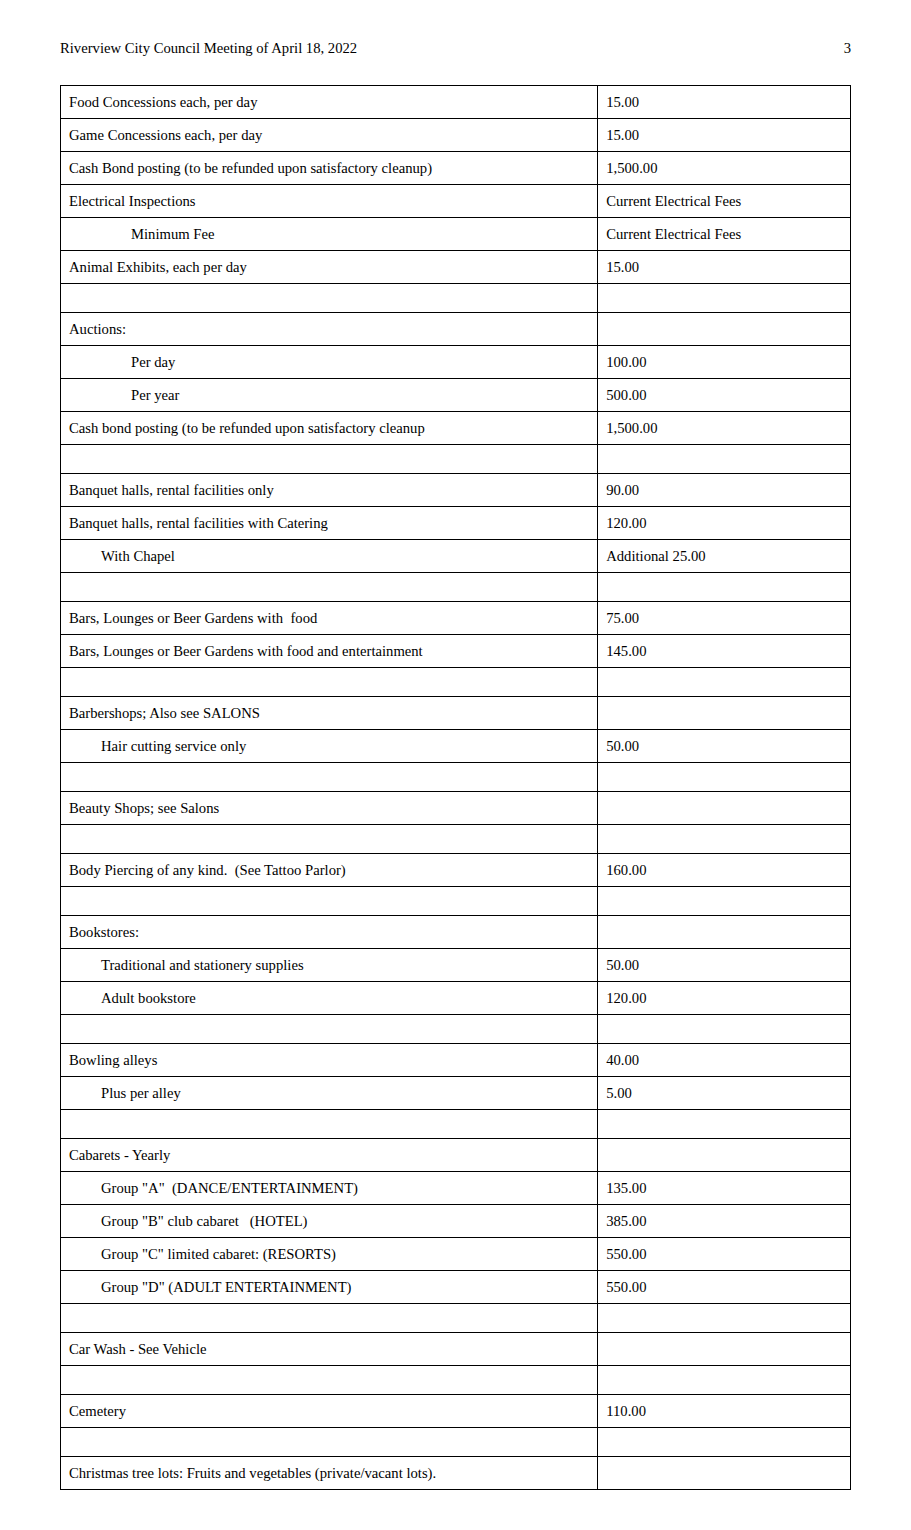Riverview City Council Meeting of April 18, 2022
3
| Food Concessions each, per day | 15.00 |
| Game Concessions each, per day | 15.00 |
| Cash Bond posting (to be refunded upon satisfactory cleanup) | 1,500.00 |
| Electrical Inspections | Current Electrical Fees |
| Minimum Fee | Current Electrical Fees |
| Animal Exhibits, each per day | 15.00 |
| Auctions: | |
| Per day | 100.00 |
| Per year | 500.00 |
| Cash bond posting (to be refunded upon satisfactory cleanup | 1,500.00 |
| Banquet halls, rental facilities only | 90.00 |
| Banquet halls, rental facilities with Catering | 120.00 |
| With Chapel | Additional 25.00 |
| Bars, Lounges or Beer Gardens with food | 75.00 |
| Bars, Lounges or Beer Gardens with food and entertainment | 145.00 |
| Barbershops; Also see SALONS | |
| Hair cutting service only | 50.00 |
| Beauty Shops; see Salons | |
| Body Piercing of any kind. (See Tattoo Parlor) | 160.00 |
| Bookstores: | |
| Traditional and stationery supplies | 50.00 |
| Adult bookstore | 120.00 |
| Bowling alleys | 40.00 |
| Plus per alley | 5.00 |
| Cabarets - Yearly | |
| Group "A" (DANCE/ENTERTAINMENT) | 135.00 |
| Group "B" club cabaret (HOTEL) | 385.00 |
| Group "C" limited cabaret: (RESORTS) | 550.00 |
| Group "D" (ADULT ENTERTAINMENT) | 550.00 |
| Car Wash - See Vehicle | |
| Cemetery | 110.00 |
| Christmas tree lots: Fruits and vegetables (private/vacant lots). | |